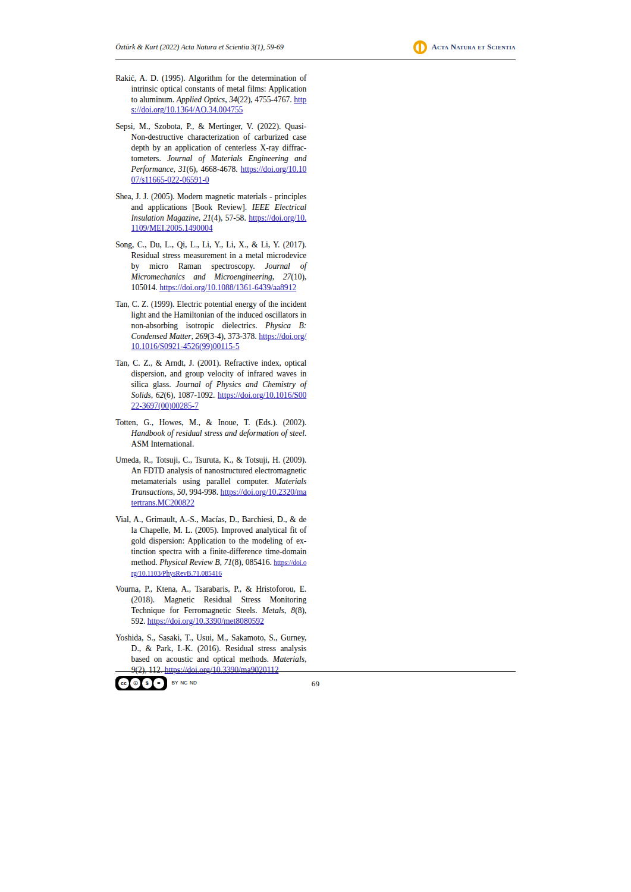Öztürk & Kurt (2022) Acta Natura et Scientia 3(1), 59-69
Acta Natura et Scientia
Rakić, A. D. (1995). Algorithm for the determination of intrinsic optical constants of metal films: Application to aluminum. Applied Optics, 34(22), 4755-4767. https://doi.org/10.1364/AO.34.004755
Sepsi, M., Szobota, P., & Mertinger, V. (2022). Quasi-Non-destructive characterization of carburized case depth by an application of centerless X-ray diffractometers. Journal of Materials Engineering and Performance, 31(6), 4668-4678. https://doi.org/10.1007/s11665-022-06591-0
Shea, J. J. (2005). Modern magnetic materials - principles and applications [Book Review]. IEEE Electrical Insulation Magazine, 21(4), 57-58. https://doi.org/10.1109/MEI.2005.1490004
Song, C., Du, L., Qi, L., Li, Y., Li, X., & Li, Y. (2017). Residual stress measurement in a metal microdevice by micro Raman spectroscopy. Journal of Micromechanics and Microengineering, 27(10), 105014. https://doi.org/10.1088/1361-6439/aa8912
Tan, C. Z. (1999). Electric potential energy of the incident light and the Hamiltonian of the induced oscillators in non-absorbing isotropic dielectrics. Physica B: Condensed Matter, 269(3-4), 373-378. https://doi.org/10.1016/S0921-4526(99)00115-5
Tan, C. Z., & Arndt, J. (2001). Refractive index, optical dispersion, and group velocity of infrared waves in silica glass. Journal of Physics and Chemistry of Solids, 62(6), 1087-1092. https://doi.org/10.1016/S0022-3697(00)00285-7
Totten, G., Howes, M., & Inoue, T. (Eds.). (2002). Handbook of residual stress and deformation of steel. ASM International.
Umeda, R., Totsuji, C., Tsuruta, K., & Totsuji, H. (2009). An FDTD analysis of nanostructured electromagnetic metamaterials using parallel computer. Materials Transactions, 50, 994-998. https://doi.org/10.2320/matertrans.MC200822
Vial, A., Grimault, A.-S., Macías, D., Barchiesi, D., & de la Chapelle, M. L. (2005). Improved analytical fit of gold dispersion: Application to the modeling of extinction spectra with a finite-difference time-domain method. Physical Review B, 71(8), 085416. https://doi.org/10.1103/PhysRevB.71.085416
Vourna, P., Ktena, A., Tsarabaris, P., & Hristoforou, E. (2018). Magnetic Residual Stress Monitoring Technique for Ferromagnetic Steels. Metals, 8(8), 592. https://doi.org/10.3390/met8080592
Yoshida, S., Sasaki, T., Usui, M., Sakamoto, S., Gurney, D., & Park, I.-K. (2016). Residual stress analysis based on acoustic and optical methods. Materials, 9(2), 112. https://doi.org/10.3390/ma9020112
cc ☉ $ = BY NC ND
69